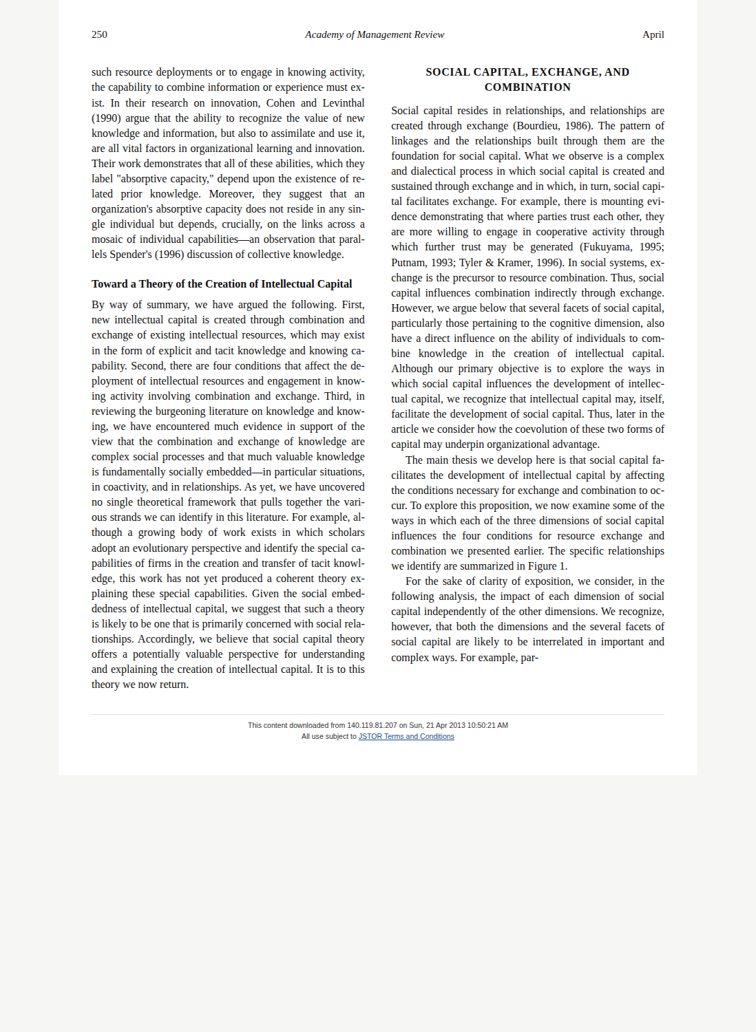250 Academy of Management Review April
such resource deployments or to engage in knowing activity, the capability to combine information or experience must exist. In their research on innovation, Cohen and Levinthal (1990) argue that the ability to recognize the value of new knowledge and information, but also to assimilate and use it, are all vital factors in organizational learning and innovation. Their work demonstrates that all of these abilities, which they label "absorptive capacity," depend upon the existence of related prior knowledge. Moreover, they suggest that an organization's absorptive capacity does not reside in any single individual but depends, crucially, on the links across a mosaic of individual capabilities—an observation that parallels Spender's (1996) discussion of collective knowledge.
Toward a Theory of the Creation of Intellectual Capital
By way of summary, we have argued the following. First, new intellectual capital is created through combination and exchange of existing intellectual resources, which may exist in the form of explicit and tacit knowledge and knowing capability. Second, there are four conditions that affect the deployment of intellectual resources and engagement in knowing activity involving combination and exchange. Third, in reviewing the burgeoning literature on knowledge and knowing, we have encountered much evidence in support of the view that the combination and exchange of knowledge are complex social processes and that much valuable knowledge is fundamentally socially embedded—in particular situations, in coactivity, and in relationships. As yet, we have uncovered no single theoretical framework that pulls together the various strands we can identify in this literature. For example, although a growing body of work exists in which scholars adopt an evolutionary perspective and identify the special capabilities of firms in the creation and transfer of tacit knowledge, this work has not yet produced a coherent theory explaining these special capabilities. Given the social embeddedness of intellectual capital, we suggest that such a theory is likely to be one that is primarily concerned with social relationships. Accordingly, we believe that social capital theory offers a potentially valuable perspective for understanding and explaining the creation of intellectual capital. It is to this theory we now return.
Social Capital, Exchange, and Combination
Social capital resides in relationships, and relationships are created through exchange (Bourdieu, 1986). The pattern of linkages and the relationships built through them are the foundation for social capital. What we observe is a complex and dialectical process in which social capital is created and sustained through exchange and in which, in turn, social capital facilitates exchange. For example, there is mounting evidence demonstrating that where parties trust each other, they are more willing to engage in cooperative activity through which further trust may be generated (Fukuyama, 1995; Putnam, 1993; Tyler & Kramer, 1996). In social systems, exchange is the precursor to resource combination. Thus, social capital influences combination indirectly through exchange. However, we argue below that several facets of social capital, particularly those pertaining to the cognitive dimension, also have a direct influence on the ability of individuals to combine knowledge in the creation of intellectual capital. Although our primary objective is to explore the ways in which social capital influences the development of intellectual capital, we recognize that intellectual capital may, itself, facilitate the development of social capital. Thus, later in the article we consider how the coevolution of these two forms of capital may underpin organizational advantage.
The main thesis we develop here is that social capital facilitates the development of intellectual capital by affecting the conditions necessary for exchange and combination to occur. To explore this proposition, we now examine some of the ways in which each of the three dimensions of social capital influences the four conditions for resource exchange and combination we presented earlier. The specific relationships we identify are summarized in Figure 1.
For the sake of clarity of exposition, we consider, in the following analysis, the impact of each dimension of social capital independently of the other dimensions. We recognize, however, that both the dimensions and the several facets of social capital are likely to be interrelated in important and complex ways. For example, par-
This content downloaded from 140.119.81.207 on Sun, 21 Apr 2013 10:50:21 AM
All use subject to JSTOR Terms and Conditions